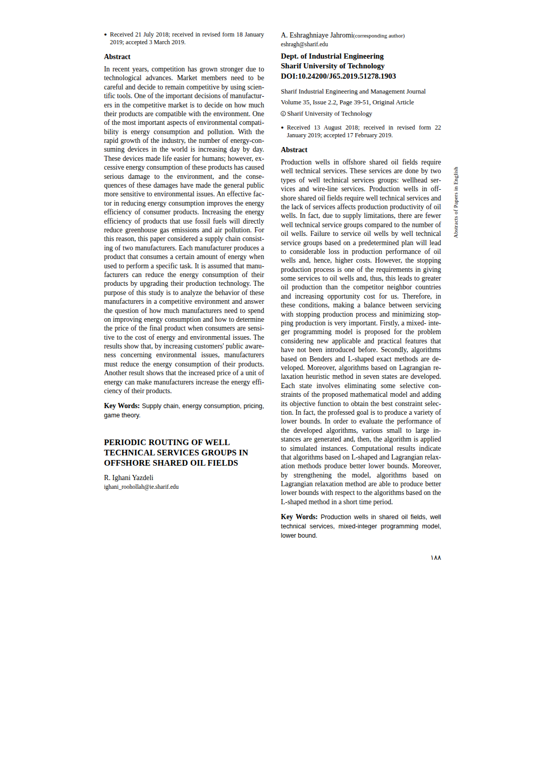Abstracts of Papers in English
● Received 21 July 2018; received in revised form 18 January 2019; accepted 3 March 2019.
Abstract
In recent years, competition has grown stronger due to technological advances. Market members need to be careful and decide to remain competitive by using scientific tools. One of the important decisions of manufacturers in the competitive market is to decide on how much their products are compatible with the environment. One of the most important aspects of environmental compatibility is energy consumption and pollution. With the rapid growth of the industry, the number of energy-consuming devices in the world is increasing day by day. These devices made life easier for humans; however, excessive energy consumption of these products has caused serious damage to the environment, and the consequences of these damages have made the general public more sensitive to environmental issues. An effective factor in reducing energy consumption improves the energy efficiency of consumer products. Increasing the energy efficiency of products that use fossil fuels will directly reduce greenhouse gas emissions and air pollution. For this reason, this paper considered a supply chain consisting of two manufacturers. Each manufacturer produces a product that consumes a certain amount of energy when used to perform a specific task. It is assumed that manufacturers can reduce the energy consumption of their products by upgrading their production technology. The purpose of this study is to analyze the behavior of these manufacturers in a competitive environment and answer the question of how much manufacturers need to spend on improving energy consumption and how to determine the price of the final product when consumers are sensitive to the cost of energy and environmental issues. The results show that, by increasing customers' public awareness concerning environmental issues, manufacturers must reduce the energy consumption of their products. Another result shows that the increased price of a unit of energy can make manufacturers increase the energy efficiency of their products.
Key Words: Supply chain, energy consumption, pricing, game theory.
PERIODIC ROUTING OF WELL TECHNICAL SERVICES GROUPS IN OFFSHORE SHARED OIL FIELDS
R. Ighani Yazdeli
ighani_roohollah@ie.sharif.edu
A. Eshraghniaye Jahromi(corresponding author)
eshragh@sharif.edu
Dept. of Industrial Engineering
Sharif University of Technology
DOI:10.24200/J65.2019.51278.1903
Sharif Industrial Engineering and Management Journal
Volume 35, Issue 2.2, Page 39-51, Original Article
c Sharif University of Technology
● Received 13 August 2018; received in revised form 22 January 2019; accepted 17 February 2019.
Abstract
Production wells in offshore shared oil fields require well technical services. These services are done by two types of well technical services groups: wellhead services and wire-line services. Production wells in offshore shared oil fields require well technical services and the lack of services affects production productivity of oil wells. In fact, due to supply limitations, there are fewer well technical service groups compared to the number of oil wells. Failure to service oil wells by well technical service groups based on a predetermined plan will lead to considerable loss in production performance of oil wells and, hence, higher costs. However, the stopping production process is one of the requirements in giving some services to oil wells and, thus, this leads to greater oil production than the competitor neighbor countries and increasing opportunity cost for us. Therefore, in these conditions, making a balance between servicing with stopping production process and minimizing stopping production is very important. Firstly, a mixed- integer programming model is proposed for the problem considering new applicable and practical features that have not been introduced before. Secondly, algorithms based on Benders and L-shaped exact methods are developed. Moreover, algorithms based on Lagrangian relaxation heuristic method in seven states are developed. Each state involves eliminating some selective constraints of the proposed mathematical model and adding its objective function to obtain the best constraint selection. In fact, the professed goal is to produce a variety of lower bounds. In order to evaluate the performance of the developed algorithms, various small to large instances are generated and, then, the algorithm is applied to simulated instances. Computational results indicate that algorithms based on L-shaped and Lagrangian relaxation methods produce better lower bounds. Moreover, by strengthening the model, algorithms based on Lagrangian relaxation method are able to produce better lower bounds with respect to the algorithms based on the L-shaped method in a short time period.
Key Words: Production wells in shared oil fields, well technical services, mixed-integer programming model, lower bound.
١٨٨